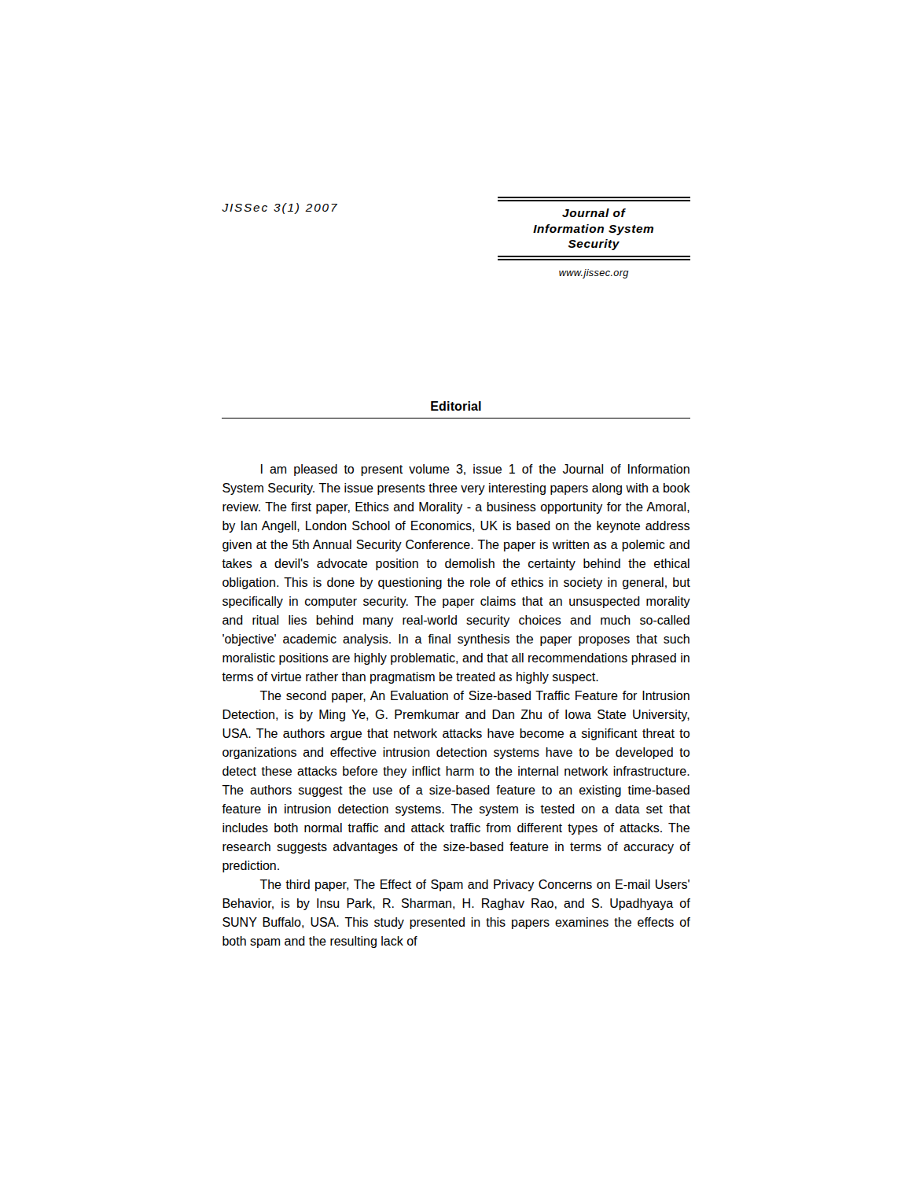JISSec 3(1) 2007
Journal of
Information System
Security
www.jissec.org
Editorial
I am pleased to present volume 3, issue 1 of the Journal of Information System Security. The issue presents three very interesting papers along with a book review. The first paper, Ethics and Morality - a business opportunity for the Amoral, by Ian Angell, London School of Economics, UK is based on the keynote address given at the 5th Annual Security Conference. The paper is written as a polemic and takes a devil's advocate position to demolish the certainty behind the ethical obligation. This is done by questioning the role of ethics in society in general, but specifically in computer security. The paper claims that an unsuspected morality and ritual lies behind many real-world security choices and much so-called 'objective' academic analysis. In a final synthesis the paper proposes that such moralistic positions are highly problematic, and that all recommendations phrased in terms of virtue rather than pragmatism be treated as highly suspect.
The second paper, An Evaluation of Size-based Traffic Feature for Intrusion Detection, is by Ming Ye, G. Premkumar and Dan Zhu of Iowa State University, USA. The authors argue that network attacks have become a significant threat to organizations and effective intrusion detection systems have to be developed to detect these attacks before they inflict harm to the internal network infrastructure. The authors suggest the use of a size-based feature to an existing time-based feature in intrusion detection systems. The system is tested on a data set that includes both normal traffic and attack traffic from different types of attacks. The research suggests advantages of the size-based feature in terms of accuracy of prediction.
The third paper, The Effect of Spam and Privacy Concerns on E-mail Users' Behavior, is by Insu Park, R. Sharman, H. Raghav Rao, and S. Upadhyaya of SUNY Buffalo, USA. This study presented in this papers examines the effects of both spam and the resulting lack of